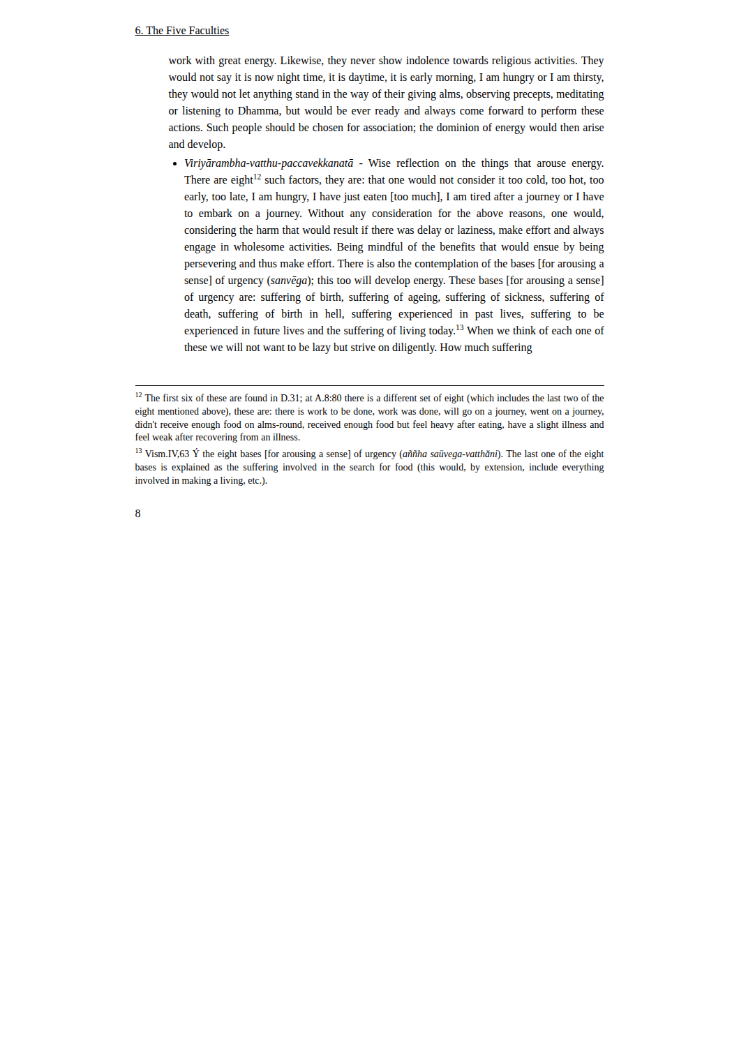6. The Five Faculties
work with great energy. Likewise, they never show indolence towards religious activities. They would not say it is now night time, it is daytime, it is early morning, I am hungry or I am thirsty, they would not let anything stand in the way of their giving alms, observing precepts, meditating or listening to Dhamma, but would be ever ready and always come forward to perform these actions. Such people should be chosen for association; the dominion of energy would then arise and develop.
Viriyārambha-vatthu-paccavekkanatā - Wise reflection on the things that arouse energy. There are eight12 such factors, they are: that one would not consider it too cold, too hot, too early, too late, I am hungry, I have just eaten [too much], I am tired after a journey or I have to embark on a journey. Without any consideration for the above reasons, one would, considering the harm that would result if there was delay or laziness, make effort and always engage in wholesome activities. Being mindful of the benefits that would ensue by being persevering and thus make effort. There is also the contemplation of the bases [for arousing a sense] of urgency (sanvēga); this too will develop energy. These bases [for arousing a sense] of urgency are: suffering of birth, suffering of ageing, suffering of sickness, suffering of death, suffering of birth in hell, suffering experienced in past lives, suffering to be experienced in future lives and the suffering of living today.13 When we think of each one of these we will not want to be lazy but strive on diligently. How much suffering
12 The first six of these are found in D.31; at A.8:80 there is a different set of eight (which includes the last two of the eight mentioned above), these are: there is work to be done, work was done, will go on a journey, went on a journey, didn't receive enough food on alms-round, received enough food but feel heavy after eating, have a slight illness and feel weak after recovering from an illness.
13 Vism.IV,63 Ý the eight bases [for arousing a sense] of urgency (aññha saüvega-vatthăni). The last one of the eight bases is explained as the suffering involved in the search for food (this would, by extension, include everything involved in making a living, etc.).
8